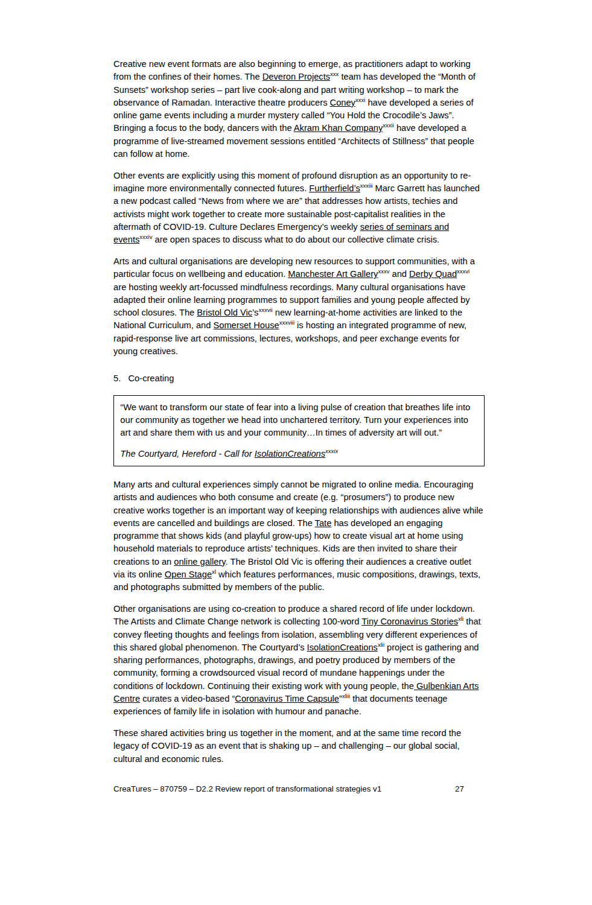Creative new event formats are also beginning to emerge, as practitioners adapt to working from the confines of their homes. The Deveron Projectsxxx team has developed the “Month of Sunsets” workshop series – part live cook-along and part writing workshop – to mark the observance of Ramadan. Interactive theatre producers Coneyxxxi have developed a series of online game events including a murder mystery called “You Hold the Crocodile’s Jaws”. Bringing a focus to the body, dancers with the Akram Khan Companyxxxii have developed a programme of live-streamed movement sessions entitled “Architects of Stillness” that people can follow at home.
Other events are explicitly using this moment of profound disruption as an opportunity to re-imagine more environmentally connected futures. Furtherfield’sxxxiii Marc Garrett has launched a new podcast called “News from where we are” that addresses how artists, techies and activists might work together to create more sustainable post-capitalist realities in the aftermath of COVID-19. Culture Declares Emergency’s weekly series of seminars and eventsxxxiv are open spaces to discuss what to do about our collective climate crisis.
Arts and cultural organisations are developing new resources to support communities, with a particular focus on wellbeing and education. Manchester Art Galleryxxxv and Derby Quadxxxvi are hosting weekly art-focussed mindfulness recordings. Many cultural organisations have adapted their online learning programmes to support families and young people affected by school closures. The Bristol Old Vic’sxxxvii new learning-at-home activities are linked to the National Curriculum, and Somerset Housexxxviii is hosting an integrated programme of new, rapid-response live art commissions, lectures, workshops, and peer exchange events for young creatives.
5. Co-creating
“We want to transform our state of fear into a living pulse of creation that breathes life into our community as together we head into unchartered territory. Turn your experiences into art and share them with us and your community…In times of adversity art will out.”
The Courtyard, Hereford - Call for IsolationCreationsxxxix
Many arts and cultural experiences simply cannot be migrated to online media. Encouraging artists and audiences who both consume and create (e.g. “prosumers”) to produce new creative works together is an important way of keeping relationships with audiences alive while events are cancelled and buildings are closed. The Tate has developed an engaging programme that shows kids (and playful grow-ups) how to create visual art at home using household materials to reproduce artists’ techniques. Kids are then invited to share their creations to an online gallery. The Bristol Old Vic is offering their audiences a creative outlet via its online Open Stagexl which features performances, music compositions, drawings, texts, and photographs submitted by members of the public.
Other organisations are using co-creation to produce a shared record of life under lockdown. The Artists and Climate Change network is collecting 100-word Tiny Coronavirus Storiesxli that convey fleeting thoughts and feelings from isolation, assembling very different experiences of this shared global phenomenon. The Courtyard’s IsolationCreationsxlii project is gathering and sharing performances, photographs, drawings, and poetry produced by members of the community, forming a crowdsourced visual record of mundane happenings under the conditions of lockdown. Continuing their existing work with young people, the Gulbenkian Arts Centre curates a video-based “Coronavirus Time Capsule”xliii that documents teenage experiences of family life in isolation with humour and panache.
These shared activities bring us together in the moment, and at the same time record the legacy of COVID-19 as an event that is shaking up – and challenging – our global social, cultural and economic rules.
CreaTures – 870759 – D2.2 Review report of transformational strategies v1 27